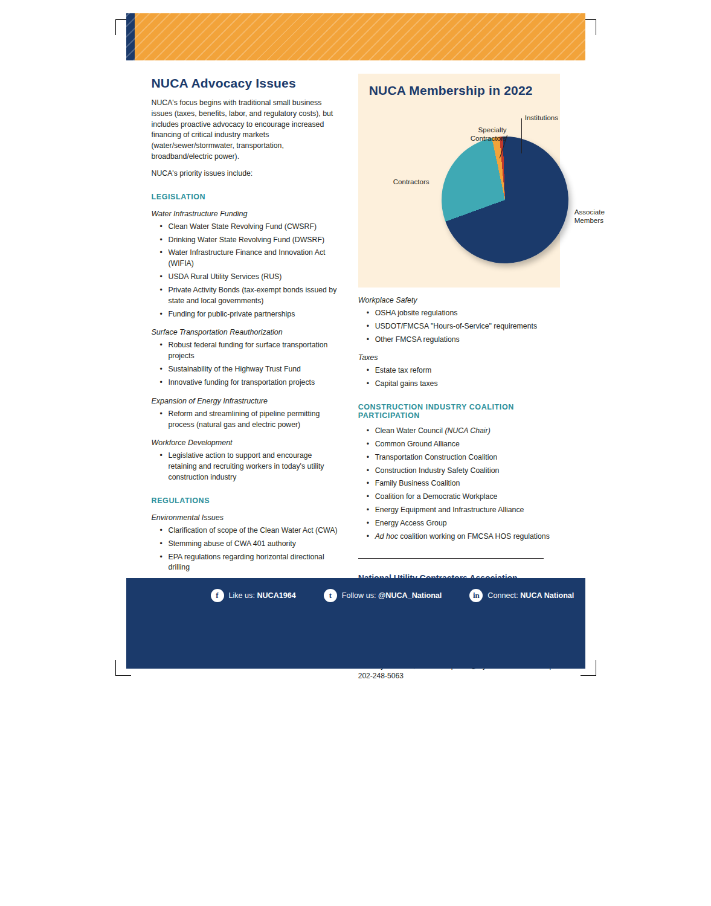NUCA Advocacy Issues
NUCA's focus begins with traditional small business issues (taxes, benefits, labor, and regulatory costs), but includes proactive advocacy to encourage increased financing of critical industry markets (water/sewer/stormwater, transportation, broadband/electric power).
NUCA's priority issues include:
Legislation
Water Infrastructure Funding
Clean Water State Revolving Fund (CWSRF)
Drinking Water State Revolving Fund (DWSRF)
Water Infrastructure Finance and Innovation Act (WIFIA)
USDA Rural Utility Services (RUS)
Private Activity Bonds (tax-exempt bonds issued by state and local governments)
Funding for public-private partnerships
Surface Transportation Reauthorization
Robust federal funding for surface transportation projects
Sustainability of the Highway Trust Fund
Innovative funding for transportation projects
Expansion of Energy Infrastructure
Reform and streamlining of pipeline permitting process (natural gas and electric power)
Workforce Development
Legislative action to support and encourage retaining and recruiting workers in today's utility construction industry
Regulations
Environmental Issues
Clarification of scope of the Clean Water Act (CWA)
Stemming abuse of CWA 401 authority
EPA regulations regarding horizontal directional drilling
Pipeline Safety
USDOT/PHMSA regulations related to natural gas distribution system construction
Protection of excavator interests in federal pipeline safety legislation
NUCA Membership in 2022
Institutions
Specialty
Contractors
Contractors
Associate
Members
Workplace Safety
OSHA jobsite regulations
USDOT/FMCSA "Hours-of-Service" requirements
Other FMCSA regulations
Taxes
Estate tax reform
Capital gains taxes
Construction Industry Coalition Participation
Clean Water Council (NUCA Chair)
Common Ground Alliance
Transportation Construction Coalition
Construction Industry Safety Coalition
Family Business Coalition
Coalition for a Democratic Workplace
Energy Equipment and Infrastructure Alliance
Energy Access Group
Ad hoc coalition working on FMCSA HOS regulations
National Utility Contractors Association
3925 Chain Bridge Road, Suite 300, Fairfax, Virginia 22030-3938
www.nuca.com | 703.358.9300
Government Affairs Office:
Eben Wyman, Principal | eben@wymanassociates.net | 202-248-5063
Zachary Perconti, Associate | zack@wymanassociates.net | 202-248-5063
fLike us: NUCA1964
tFollow us: @NUCA_National
in Connect: NUCA National